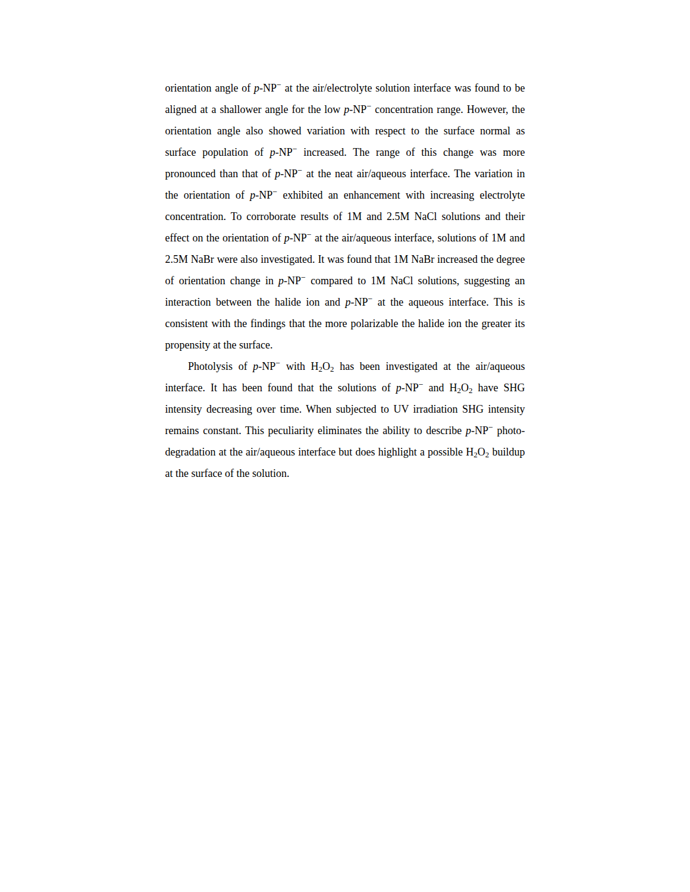orientation angle of p-NP− at the air/electrolyte solution interface was found to be aligned at a shallower angle for the low p-NP− concentration range. However, the orientation angle also showed variation with respect to the surface normal as surface population of p-NP− increased. The range of this change was more pronounced than that of p-NP− at the neat air/aqueous interface. The variation in the orientation of p-NP− exhibited an enhancement with increasing electrolyte concentration. To corroborate results of 1M and 2.5M NaCl solutions and their effect on the orientation of p-NP− at the air/aqueous interface, solutions of 1M and 2.5M NaBr were also investigated. It was found that 1M NaBr increased the degree of orientation change in p-NP− compared to 1M NaCl solutions, suggesting an interaction between the halide ion and p-NP− at the aqueous interface. This is consistent with the findings that the more polarizable the halide ion the greater its propensity at the surface.
Photolysis of p-NP− with H2O2 has been investigated at the air/aqueous interface. It has been found that the solutions of p-NP− and H2O2 have SHG intensity decreasing over time. When subjected to UV irradiation SHG intensity remains constant. This peculiarity eliminates the ability to describe p-NP− photo-degradation at the air/aqueous interface but does highlight a possible H2O2 buildup at the surface of the solution.